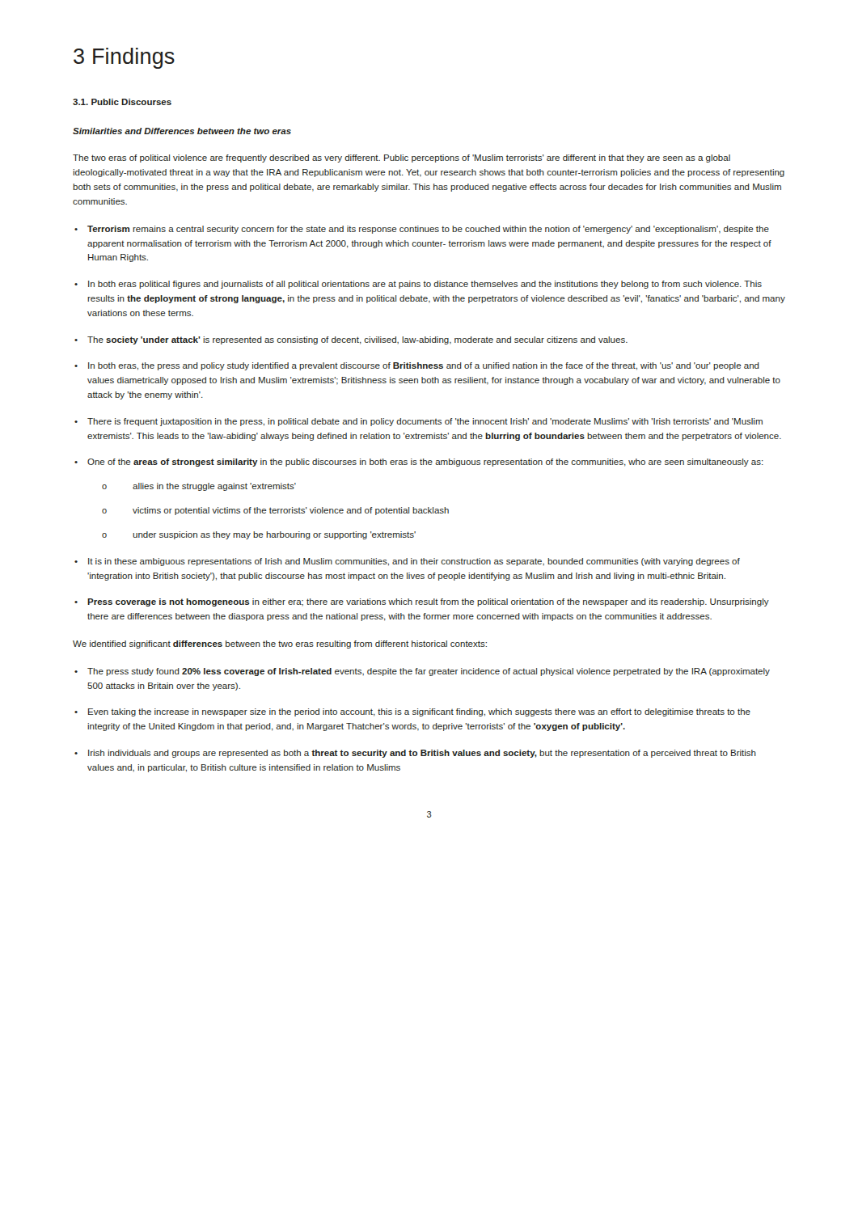3 Findings
3.1. Public Discourses
Similarities and Differences between the two eras
The two eras of political violence are frequently described as very different. Public perceptions of 'Muslim terrorists' are different in that they are seen as a global ideologically-motivated threat in a way that the IRA and Republicanism were not. Yet, our research shows that both counter-terrorism policies and the process of representing both sets of communities, in the press and political debate, are remarkably similar. This has produced negative effects across four decades for Irish communities and Muslim communities.
Terrorism remains a central security concern for the state and its response continues to be couched within the notion of 'emergency' and 'exceptionalism', despite the apparent normalisation of terrorism with the Terrorism Act 2000, through which counter- terrorism laws were made permanent, and despite pressures for the respect of Human Rights.
In both eras political figures and journalists of all political orientations are at pains to distance themselves and the institutions they belong to from such violence. This results in the deployment of strong language, in the press and in political debate, with the perpetrators of violence described as 'evil', 'fanatics' and 'barbaric', and many variations on these terms.
The society 'under attack' is represented as consisting of decent, civilised, law-abiding, moderate and secular citizens and values.
In both eras, the press and policy study identified a prevalent discourse of Britishness and of a unified nation in the face of the threat, with 'us' and 'our' people and values diametrically opposed to Irish and Muslim 'extremists'; Britishness is seen both as resilient, for instance through a vocabulary of war and victory, and vulnerable to attack by 'the enemy within'.
There is frequent juxtaposition in the press, in political debate and in policy documents of 'the innocent Irish' and 'moderate Muslims' with 'Irish terrorists' and 'Muslim extremists'. This leads to the 'law-abiding' always being defined in relation to 'extremists' and the blurring of boundaries between them and the perpetrators of violence.
One of the areas of strongest similarity in the public discourses in both eras is the ambiguous representation of the communities, who are seen simultaneously as:
allies in the struggle against 'extremists'
victims or potential victims of the terrorists' violence and of potential backlash
under suspicion as they may be harbouring or supporting 'extremists'
It is in these ambiguous representations of Irish and Muslim communities, and in their construction as separate, bounded communities (with varying degrees of 'integration into British society'), that public discourse has most impact on the lives of people identifying as Muslim and Irish and living in multi-ethnic Britain.
Press coverage is not homogeneous in either era; there are variations which result from the political orientation of the newspaper and its readership. Unsurprisingly there are differences between the diaspora press and the national press, with the former more concerned with impacts on the communities it addresses.
We identified significant differences between the two eras resulting from different historical contexts:
The press study found 20% less coverage of Irish-related events, despite the far greater incidence of actual physical violence perpetrated by the IRA (approximately 500 attacks in Britain over the years).
Even taking the increase in newspaper size in the period into account, this is a significant finding, which suggests there was an effort to delegitimise threats to the integrity of the United Kingdom in that period, and, in Margaret Thatcher's words, to deprive 'terrorists' of the 'oxygen of publicity'.
Irish individuals and groups are represented as both a threat to security and to British values and society, but the representation of a perceived threat to British values and, in particular, to British culture is intensified in relation to Muslims
3